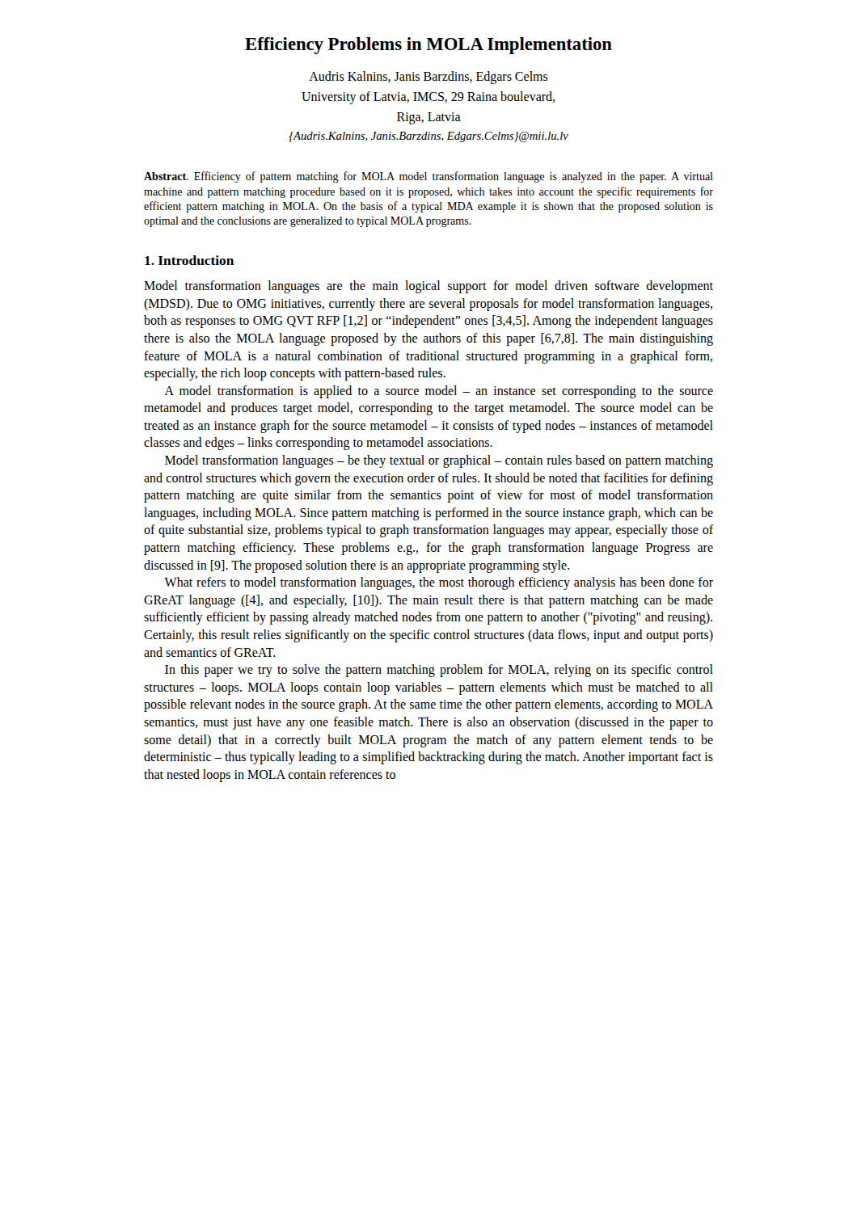Efficiency Problems in MOLA Implementation
Audris Kalnins, Janis Barzdins, Edgars Celms
University of Latvia, IMCS, 29 Raina boulevard,
Riga, Latvia
{Audris.Kalnins, Janis.Barzdins, Edgars.Celms}@mii.lu.lv
Abstract. Efficiency of pattern matching for MOLA model transformation language is analyzed in the paper. A virtual machine and pattern matching procedure based on it is proposed, which takes into account the specific requirements for efficient pattern matching in MOLA. On the basis of a typical MDA example it is shown that the proposed solution is optimal and the conclusions are generalized to typical MOLA programs.
1. Introduction
Model transformation languages are the main logical support for model driven software development (MDSD). Due to OMG initiatives, currently there are several proposals for model transformation languages, both as responses to OMG QVT RFP [1,2] or “independent” ones [3,4,5]. Among the independent languages there is also the MOLA language proposed by the authors of this paper [6,7,8]. The main distinguishing feature of MOLA is a natural combination of traditional structured programming in a graphical form, especially, the rich loop concepts with pattern-based rules.
A model transformation is applied to a source model – an instance set corresponding to the source metamodel and produces target model, corresponding to the target metamodel. The source model can be treated as an instance graph for the source metamodel – it consists of typed nodes – instances of metamodel classes and edges – links corresponding to metamodel associations.
Model transformation languages – be they textual or graphical – contain rules based on pattern matching and control structures which govern the execution order of rules. It should be noted that facilities for defining pattern matching are quite similar from the semantics point of view for most of model transformation languages, including MOLA. Since pattern matching is performed in the source instance graph, which can be of quite substantial size, problems typical to graph transformation languages may appear, especially those of pattern matching efficiency. These problems e.g., for the graph transformation language Progress are discussed in [9]. The proposed solution there is an appropriate programming style.
What refers to model transformation languages, the most thorough efficiency analysis has been done for GReAT language ([4], and especially, [10]). The main result there is that pattern matching can be made sufficiently efficient by passing already matched nodes from one pattern to another ("pivoting" and reusing). Certainly, this result relies significantly on the specific control structures (data flows, input and output ports) and semantics of GReAT.
In this paper we try to solve the pattern matching problem for MOLA, relying on its specific control structures – loops. MOLA loops contain loop variables – pattern elements which must be matched to all possible relevant nodes in the source graph. At the same time the other pattern elements, according to MOLA semantics, must just have any one feasible match. There is also an observation (discussed in the paper to some detail) that in a correctly built MOLA program the match of any pattern element tends to be deterministic – thus typically leading to a simplified backtracking during the match. Another important fact is that nested loops in MOLA contain references to